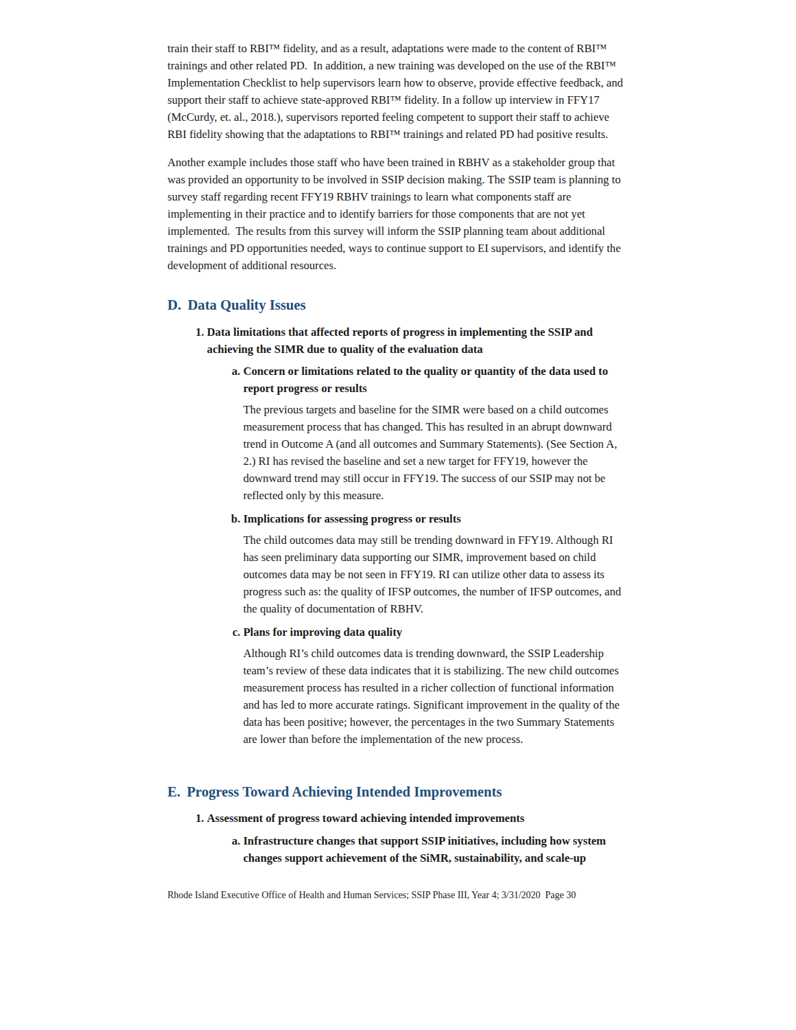train their staff to RBI™ fidelity, and as a result, adaptations were made to the content of RBI™ trainings and other related PD. In addition, a new training was developed on the use of the RBI™ Implementation Checklist to help supervisors learn how to observe, provide effective feedback, and support their staff to achieve state-approved RBI™ fidelity. In a follow up interview in FFY17 (McCurdy, et. al., 2018.), supervisors reported feeling competent to support their staff to achieve RBI fidelity showing that the adaptations to RBI™ trainings and related PD had positive results.
Another example includes those staff who have been trained in RBHV as a stakeholder group that was provided an opportunity to be involved in SSIP decision making. The SSIP team is planning to survey staff regarding recent FFY19 RBHV trainings to learn what components staff are implementing in their practice and to identify barriers for those components that are not yet implemented. The results from this survey will inform the SSIP planning team about additional trainings and PD opportunities needed, ways to continue support to EI supervisors, and identify the development of additional resources.
D. Data Quality Issues
Data limitations that affected reports of progress in implementing the SSIP and achieving the SIMR due to quality of the evaluation data
Concern or limitations related to the quality or quantity of the data used to report progress or results
The previous targets and baseline for the SIMR were based on a child outcomes measurement process that has changed. This has resulted in an abrupt downward trend in Outcome A (and all outcomes and Summary Statements). (See Section A, 2.) RI has revised the baseline and set a new target for FFY19, however the downward trend may still occur in FFY19. The success of our SSIP may not be reflected only by this measure.
Implications for assessing progress or results
The child outcomes data may still be trending downward in FFY19. Although RI has seen preliminary data supporting our SIMR, improvement based on child outcomes data may be not seen in FFY19. RI can utilize other data to assess its progress such as: the quality of IFSP outcomes, the number of IFSP outcomes, and the quality of documentation of RBHV.
Plans for improving data quality
Although RI’s child outcomes data is trending downward, the SSIP Leadership team’s review of these data indicates that it is stabilizing. The new child outcomes measurement process has resulted in a richer collection of functional information and has led to more accurate ratings. Significant improvement in the quality of the data has been positive; however, the percentages in the two Summary Statements are lower than before the implementation of the new process.
E. Progress Toward Achieving Intended Improvements
Assessment of progress toward achieving intended improvements
Infrastructure changes that support SSIP initiatives, including how system changes support achievement of the SiMR, sustainability, and scale-up
Rhode Island Executive Office of Health and Human Services; SSIP Phase III, Year 4; 3/31/2020 Page 30